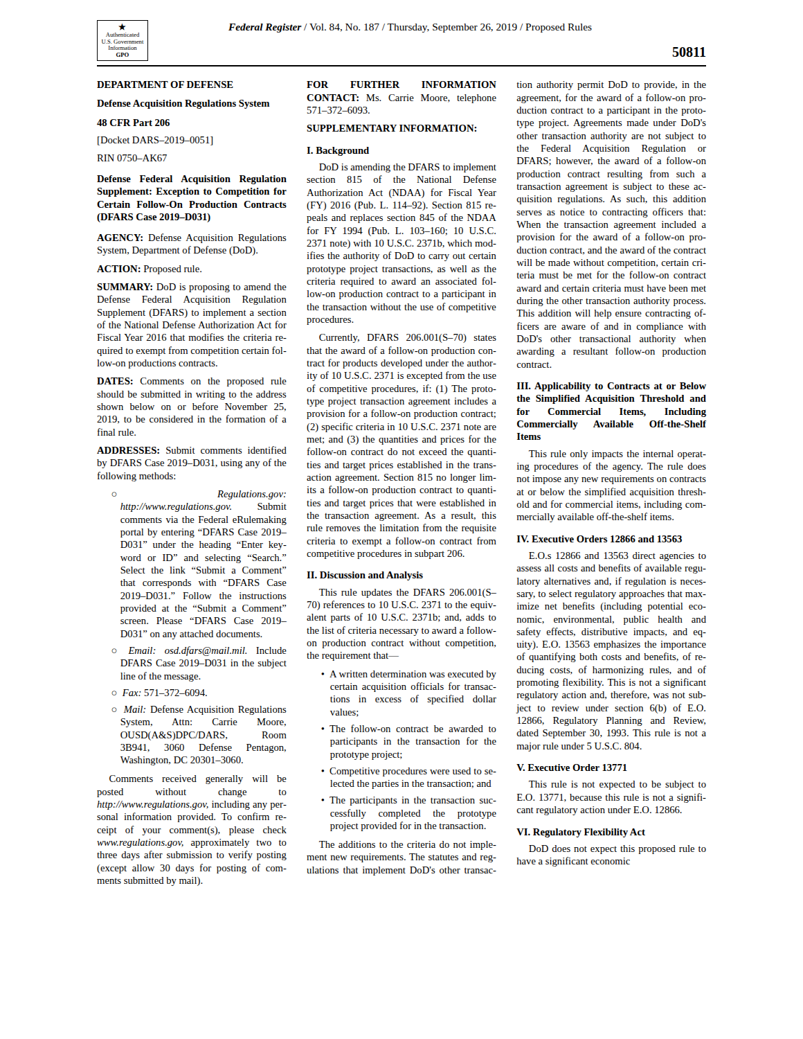★
Authenticated
U.S. Government
Information
GPO
Federal Register / Vol. 84, No. 187 / Thursday, September 26, 2019 / Proposed Rules
50811
DEPARTMENT OF DEFENSE
Defense Acquisition Regulations System
48 CFR Part 206
[Docket DARS–2019–0051]
RIN 0750–AK67
Defense Federal Acquisition Regulation Supplement: Exception to Competition for Certain Follow-On Production Contracts (DFARS Case 2019–D031)
AGENCY: Defense Acquisition Regulations System, Department of Defense (DoD).
ACTION: Proposed rule.
SUMMARY: DoD is proposing to amend the Defense Federal Acquisition Regulation Supplement (DFARS) to implement a section of the National Defense Authorization Act for Fiscal Year 2016 that modifies the criteria required to exempt from competition certain follow-on productions contracts.
DATES: Comments on the proposed rule should be submitted in writing to the address shown below on or before November 25, 2019, to be considered in the formation of a final rule.
ADDRESSES: Submit comments identified by DFARS Case 2019–D031, using any of the following methods:
Regulations.gov: http://www.regulations.gov. Submit comments via the Federal eRulemaking portal by entering “DFARS Case 2019–D031” under the heading “Enter keyword or ID” and selecting “Search.” Select the link “Submit a Comment” that corresponds with “DFARS Case 2019–D031.” Follow the instructions provided at the “Submit a Comment” screen. Please “DFARS Case 2019–D031” on any attached documents.
Email: osd.dfars@mail.mil. Include DFARS Case 2019–D031 in the subject line of the message.
Fax: 571–372–6094.
Mail: Defense Acquisition Regulations System, Attn: Carrie Moore, OUSD(A&S)DPC/DARS, Room 3B941, 3060 Defense Pentagon, Washington, DC 20301–3060.
Comments received generally will be posted without change to http://www.regulations.gov, including any personal information provided. To confirm receipt of your comment(s), please check www.regulations.gov, approximately two to three days after submission to verify posting (except allow 30 days for posting of comments submitted by mail).
FOR FURTHER INFORMATION CONTACT: Ms. Carrie Moore, telephone 571–372–6093.
SUPPLEMENTARY INFORMATION:
I. Background
DoD is amending the DFARS to implement section 815 of the National Defense Authorization Act (NDAA) for Fiscal Year (FY) 2016 (Pub. L. 114–92). Section 815 repeals and replaces section 845 of the NDAA for FY 1994 (Pub. L. 103–160; 10 U.S.C. 2371 note) with 10 U.S.C. 2371b, which modifies the authority of DoD to carry out certain prototype project transactions, as well as the criteria required to award an associated follow-on production contract to a participant in the transaction without the use of competitive procedures.
Currently, DFARS 206.001(S–70) states that the award of a follow-on production contract for products developed under the authority of 10 U.S.C. 2371 is excepted from the use of competitive procedures, if: (1) The prototype project transaction agreement includes a provision for a follow-on production contract; (2) specific criteria in 10 U.S.C. 2371 note are met; and (3) the quantities and prices for the follow-on contract do not exceed the quantities and target prices established in the transaction agreement. Section 815 no longer limits a follow-on production contract to quantities and target prices that were established in the transaction agreement. As a result, this rule removes the limitation from the requisite criteria to exempt a follow-on contract from competitive procedures in subpart 206.
II. Discussion and Analysis
This rule updates the DFARS 206.001(S–70) references to 10 U.S.C. 2371 to the equivalent parts of 10 U.S.C. 2371b; and, adds to the list of criteria necessary to award a follow-on production contract without competition, the requirement that—
A written determination was executed by certain acquisition officials for transactions in excess of specified dollar values;
The follow-on contract be awarded to participants in the transaction for the prototype project;
Competitive procedures were used to selected the parties in the transaction; and
The participants in the transaction successfully completed the prototype project provided for in the transaction.
The additions to the criteria do not implement new requirements. The statutes and regulations that implement DoD's other transaction authority permit DoD to provide, in the agreement, for the award of a follow-on production contract to a participant in the prototype project. Agreements made under DoD's other transaction authority are not subject to the Federal Acquisition Regulation or DFARS; however, the award of a follow-on production contract resulting from such a transaction agreement is subject to these acquisition regulations. As such, this addition serves as notice to contracting officers that: When the transaction agreement included a provision for the award of a follow-on production contract, and the award of the contract will be made without competition, certain criteria must be met for the follow-on contract award and certain criteria must have been met during the other transaction authority process. This addition will help ensure contracting officers are aware of and in compliance with DoD's other transactional authority when awarding a resultant follow-on production contract.
III. Applicability to Contracts at or Below the Simplified Acquisition Threshold and for Commercial Items, Including Commercially Available Off-the-Shelf Items
This rule only impacts the internal operating procedures of the agency. The rule does not impose any new requirements on contracts at or below the simplified acquisition threshold and for commercial items, including commercially available off-the-shelf items.
IV. Executive Orders 12866 and 13563
E.O.s 12866 and 13563 direct agencies to assess all costs and benefits of available regulatory alternatives and, if regulation is necessary, to select regulatory approaches that maximize net benefits (including potential economic, environmental, public health and safety effects, distributive impacts, and equity). E.O. 13563 emphasizes the importance of quantifying both costs and benefits, of reducing costs, of harmonizing rules, and of promoting flexibility. This is not a significant regulatory action and, therefore, was not subject to review under section 6(b) of E.O. 12866, Regulatory Planning and Review, dated September 30, 1993. This rule is not a major rule under 5 U.S.C. 804.
V. Executive Order 13771
This rule is not expected to be subject to E.O. 13771, because this rule is not a significant regulatory action under E.O. 12866.
VI. Regulatory Flexibility Act
DoD does not expect this proposed rule to have a significant economic